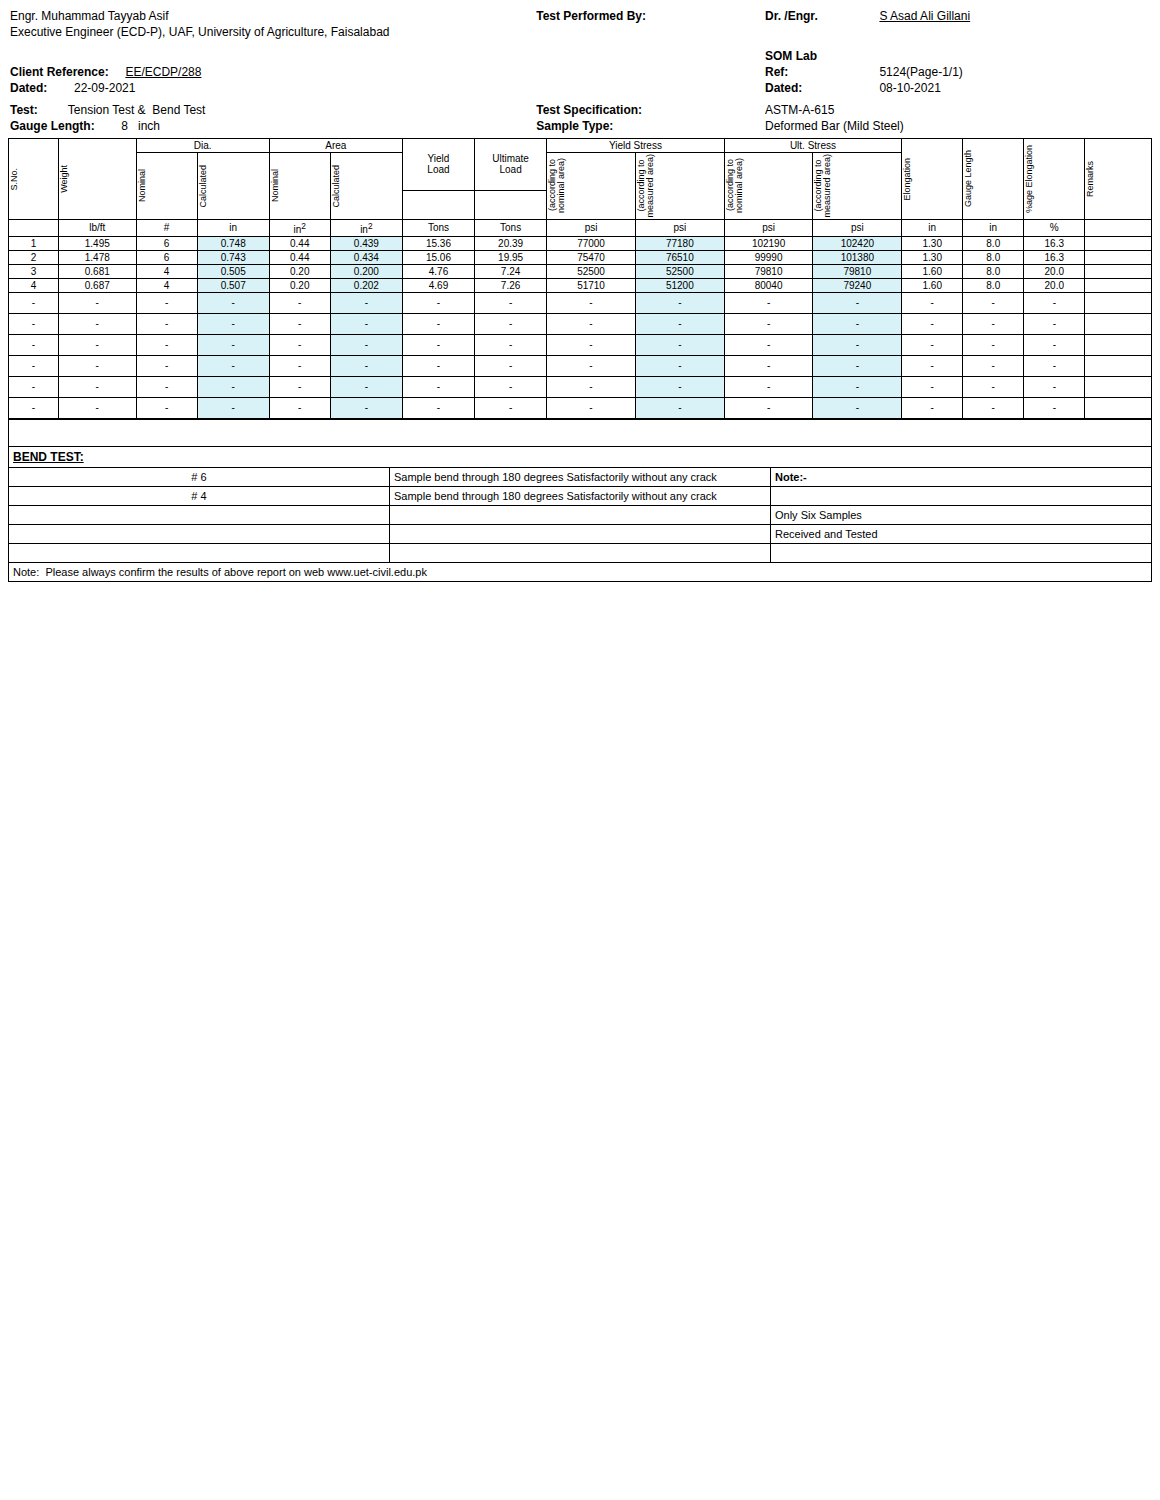| Engr. Muhammad Tayyab Asif | Test Performed By: | Dr. /Engr. | S Asad Ali Gillani |
| Executive Engineer (ECD-P), UAF, University of Agriculture, Faisalabad |
| | | SOM Lab |
| Client Reference: EE/ECDP/288 | | Ref: | 5124(Page-1/1) |
| Dated: 22-09-2021 | | Dated: | 08-10-2021 |
| Test: Tension Test & Bend Test | Test Specification: | ASTM-A-615 |
| Gauge Length: 8 inch | Sample Type: | Deformed Bar (Mild Steel) |
| S.No. | Weight | Dia. | Area | Yield Load | Ultimate Load | Yield Stress | Ult. Stress | Elongation | Gauge Length | %age Elongation | Remarks |
| Nominal | Calculated | Nominal | Calculated | (according to nominal area) | (according to measured area) | (according to nominal area) | (according to measured area) |
| | lb/ft | # | in | in 2 | in 2 | Tons | Tons | psi | psi | psi | psi | in | in | % | |
| 1 | 1.495 | 6 | 0.748 | 0.44 | 0.439 | 15.36 | 20.39 | 77000 | 77180 | 102190 | 102420 | 1.30 | 8.0 | 16.3 | |
| 2 | 1.478 | 6 | 0.743 | 0.44 | 0.434 | 15.06 | 19.95 | 75470 | 76510 | 99990 | 101380 | 1.30 | 8.0 | 16.3 | |
| 3 | 0.681 | 4 | 0.505 | 0.20 | 0.200 | 4.76 | 7.24 | 52500 | 52500 | 79810 | 79810 | 1.60 | 8.0 | 20.0 | |
| 4 | 0.687 | 4 | 0.507 | 0.20 | 0.202 | 4.69 | 7.26 | 51710 | 51200 | 80040 | 79240 | 1.60 | 8.0 | 20.0 | |
| - | - | - | - | - | - | - | - | - | - | - | - | - | - | - | |
| - | - | - | - | - | - | - | - | - | - | - | - | - | - | - | |
| - | - | - | - | - | - | - | - | - | - | - | - | - | - | - | |
| - | - | - | - | - | - | - | - | - | - | - | - | - | - | - | |
| - | - | - | - | - | - | - | - | - | - | - | - | - | - | - | |
| - | - | - | - | - | - | - | - | - | - | - | - | - | - | - | |
| BEND TEST: |
| # 6 | Sample bend through 180 degrees Satisfactorily without any crack | Note:- |
| # 4 | Sample bend through 180 degrees Satisfactorily without any crack | |
| | | Only Six Samples |
| | | Received and Tested |
| Note: Please always confirm the results of above report on web www.uet-civil.edu.pk |